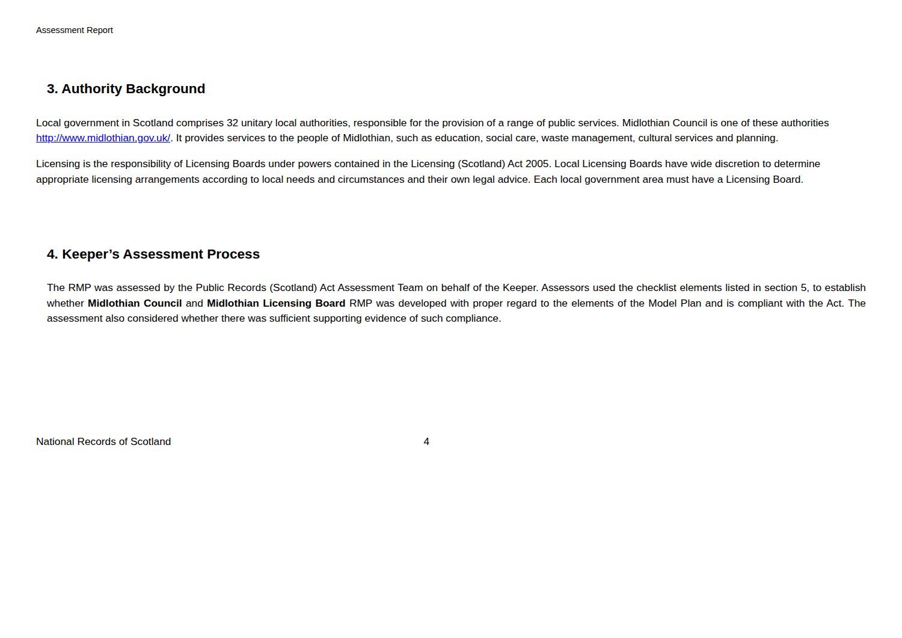Assessment Report
3. Authority Background
Local government in Scotland comprises 32 unitary local authorities, responsible for the provision of a range of public services. Midlothian Council is one of these authorities http://www.midlothian.gov.uk/. It provides services to the people of Midlothian, such as education, social care, waste management, cultural services and planning.
Licensing is the responsibility of Licensing Boards under powers contained in the Licensing (Scotland) Act 2005. Local Licensing Boards have wide discretion to determine appropriate licensing arrangements according to local needs and circumstances and their own legal advice. Each local government area must have a Licensing Board.
4. Keeper’s Assessment Process
The RMP was assessed by the Public Records (Scotland) Act Assessment Team on behalf of the Keeper. Assessors used the checklist elements listed in section 5, to establish whether Midlothian Council and Midlothian Licensing Board RMP was developed with proper regard to the elements of the Model Plan and is compliant with the Act. The assessment also considered whether there was sufficient supporting evidence of such compliance.
National Records of Scotland 4